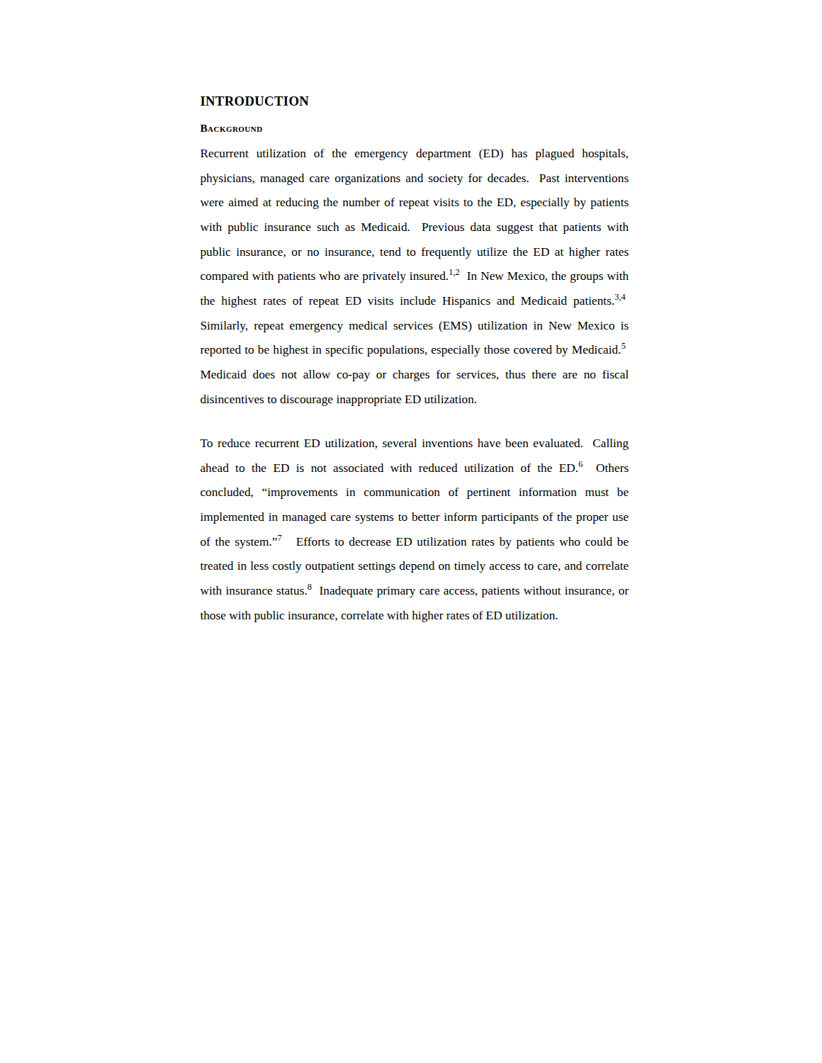INTRODUCTION
Background
Recurrent utilization of the emergency department (ED) has plagued hospitals, physicians, managed care organizations and society for decades. Past interventions were aimed at reducing the number of repeat visits to the ED, especially by patients with public insurance such as Medicaid. Previous data suggest that patients with public insurance, or no insurance, tend to frequently utilize the ED at higher rates compared with patients who are privately insured.1,2 In New Mexico, the groups with the highest rates of repeat ED visits include Hispanics and Medicaid patients.3,4 Similarly, repeat emergency medical services (EMS) utilization in New Mexico is reported to be highest in specific populations, especially those covered by Medicaid.5 Medicaid does not allow co-pay or charges for services, thus there are no fiscal disincentives to discourage inappropriate ED utilization.
To reduce recurrent ED utilization, several inventions have been evaluated. Calling ahead to the ED is not associated with reduced utilization of the ED.6 Others concluded, “improvements in communication of pertinent information must be implemented in managed care systems to better inform participants of the proper use of the system.”7 Efforts to decrease ED utilization rates by patients who could be treated in less costly outpatient settings depend on timely access to care, and correlate with insurance status.8 Inadequate primary care access, patients without insurance, or those with public insurance, correlate with higher rates of ED utilization.